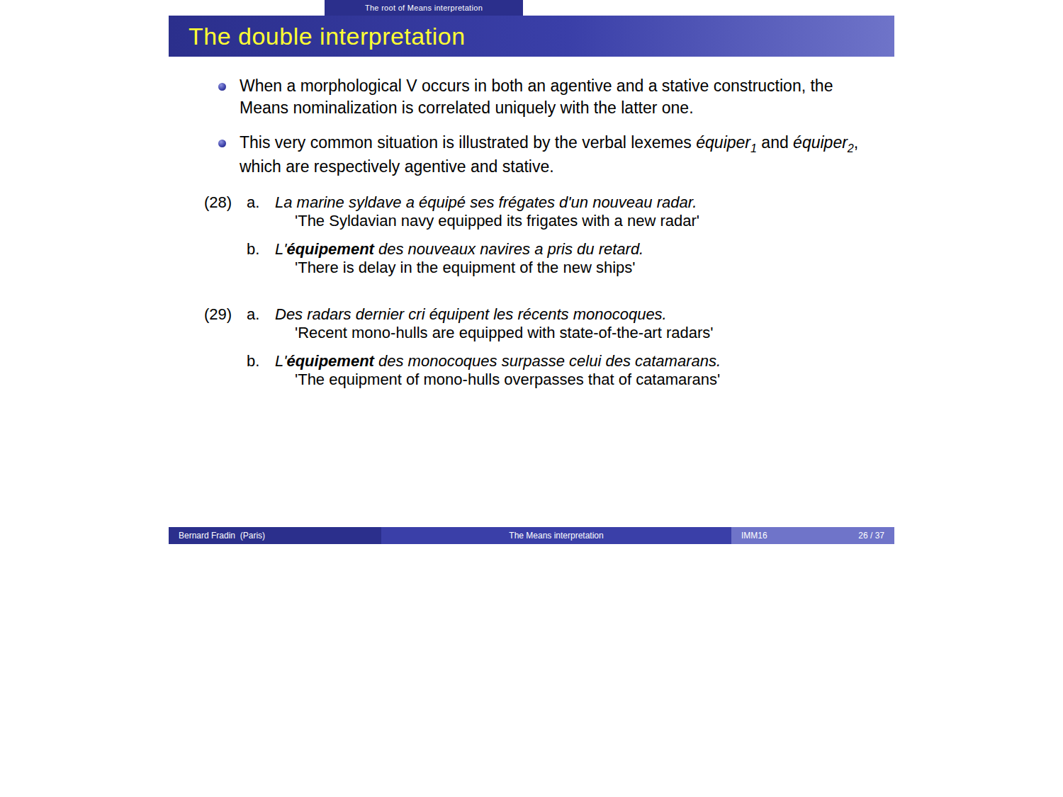The root of Means interpretation
The double interpretation
When a morphological V occurs in both an agentive and a stative construction, the Means nominalization is correlated uniquely with the latter one.
This very common situation is illustrated by the verbal lexemes équiper1 and équiper2, which are respectively agentive and stative.
(28)
a.
La marine syldave a équipé ses frégates d'un nouveau radar. 'The Syldavian navy equipped its frigates with a new radar'
b.
L'équipement des nouveaux navires a pris du retard. 'There is delay in the equipment of the new ships'
(29)
a.
Des radars dernier cri équipent les récents monocoques. 'Recent mono-hulls are equipped with state-of-the-art radars'
b.
L'équipement des monocoques surpasse celui des catamarans. 'The equipment of mono-hulls overpasses that of catamarans'
Bernard Fradin (Paris)
The Means interpretation
IMM1626 / 37